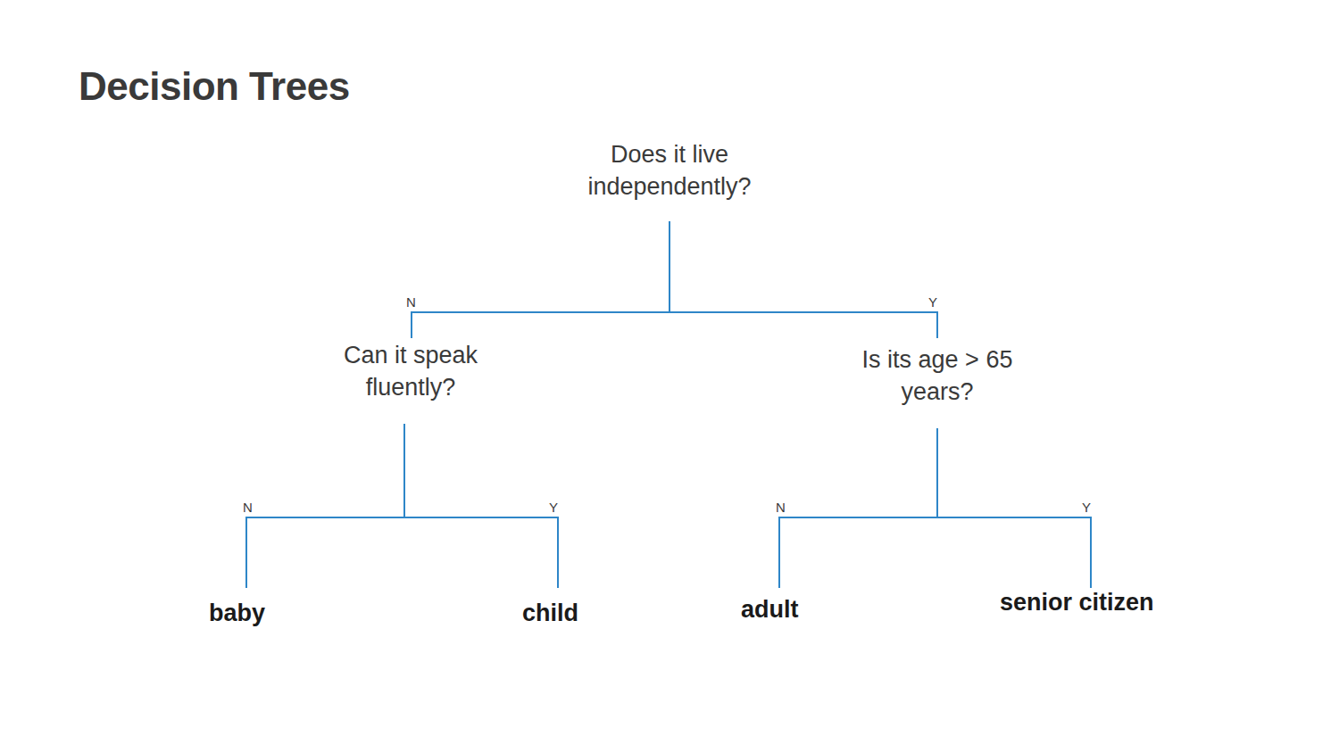Decision Trees
Does it live
independently?
N
Y
Can it speak
fluently?
Is its age > 65
years?
N
Y
N
Y
baby
child
adult
senior citizen